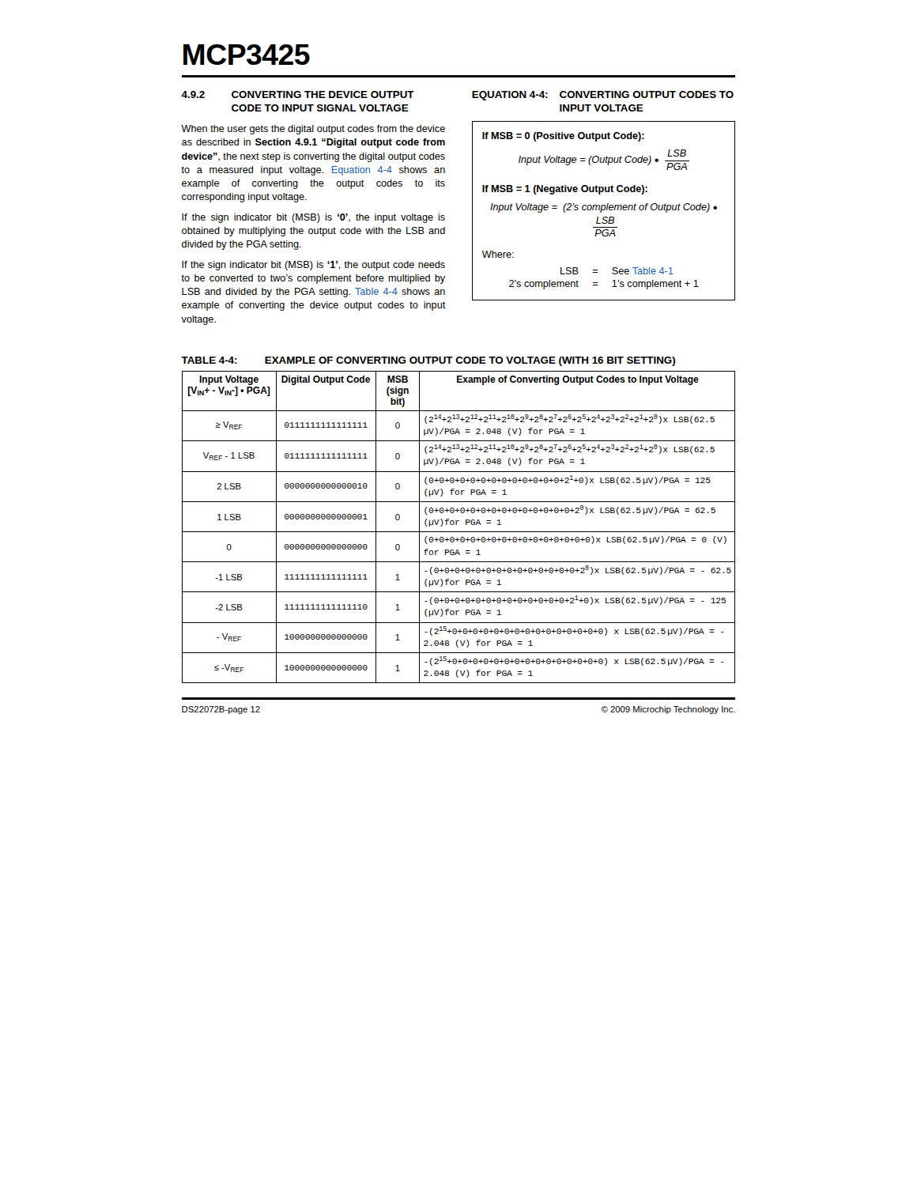MCP3425
4.9.2
Converting the Device Output Code to Input Signal Voltage
When the user gets the digital output codes from the device as described in Section 4.9.1 “Digital output code from device”, the next step is converting the digital output codes to a measured input voltage. Equation 4-4 shows an example of converting the output codes to its corresponding input voltage.
If the sign indicator bit (MSB) is ‘0’, the input voltage is obtained by multiplying the output code with the LSB and divided by the PGA setting.
If the sign indicator bit (MSB) is ‘1’, the output code needs to be converted to two’s complement before multiplied by LSB and divided by the PGA setting. Table 4-4 shows an example of converting the device output codes to input voltage.
Equation 4-4:
Converting Output Codes to Input Voltage
If MSB = 0 (Positive Output Code):
Input Voltage = (Output Code) • LSB PGA
If MSB = 1 (Negative Output Code):
Input Voltage = (2’s complement of Output Code) • LSB PGA
Where:
| LSB | = | See Table 4-1 |
| 2’s complement | = | 1’s complement + 1 |
TABLE 4-4:
EXAMPLE OF CONVERTING OUTPUT CODE TO VOLTAGE (WITH 16 BIT SETTING)
| Input Voltage [V IN + - V IN -] • PGA] | Digital Output Code | MSB (sign bit) | Example of Converting Output Codes to Input Voltage |
| --- | --- | --- | --- |
| ≥ V REF | 0111111111111111 | 0 | (2 14 +2 13 +2 12 +2 11 +2 10 +2 9 +2 8 +2 7 +2 6 +2 5 +2 4 +2 3 +2 2 +2 1 +2 0 )x LSB(62.5 µV)/PGA = 2.048 (V) for PGA = 1 |
| V REF - 1 LSB | 0111111111111111 | 0 | (2 14 +2 13 +2 12 +2 11 +2 10 +2 9 +2 8 +2 7 +2 6 +2 5 +2 4 +2 3 +2 2 +2 1 +2 0 )x LSB(62.5 µV)/PGA = 2.048 (V) for PGA = 1 |
| 2 LSB | 0000000000000010 | 0 | (0+0+0+0+0+0+0+0+0+0+0+0+0+2 1 +0)x LSB(62.5 µV)/PGA = 125 (µV) for PGA = 1 |
| 1 LSB | 0000000000000001 | 0 | (0+0+0+0+0+0+0+0+0+0+0+0+0+0+2 0 )x LSB(62.5 µV)/PGA = 62.5 (µV)for PGA = 1 |
| 0 | 0000000000000000 | 0 | (0+0+0+0+0+0+0+0+0+0+0+0+0+0+0+0)x LSB(62.5 µV)/PGA = 0 (V) for PGA = 1 |
| -1 LSB | 1111111111111111 | 1 | -(0+0+0+0+0+0+0+0+0+0+0+0+0+0+2 0 )x LSB(62.5 µV)/PGA = - 62.5 (µV)for PGA = 1 |
| -2 LSB | 1111111111111110 | 1 | -(0+0+0+0+0+0+0+0+0+0+0+0+0+2 1 +0)x LSB(62.5 µV)/PGA = - 125 (µV)for PGA = 1 |
| - V REF | 1000000000000000 | 1 | -(2 15 +0+0+0+0+0+0+0+0+0+0+0+0+0+0+0) x LSB(62.5 µV)/PGA = - 2.048 (V) for PGA = 1 |
| ≤ -V REF | 1000000000000000 | 1 | -(2 15 +0+0+0+0+0+0+0+0+0+0+0+0+0+0+0) x LSB(62.5 µV)/PGA = - 2.048 (V) for PGA = 1 |
DS22072B-page 12
© 2009 Microchip Technology Inc.